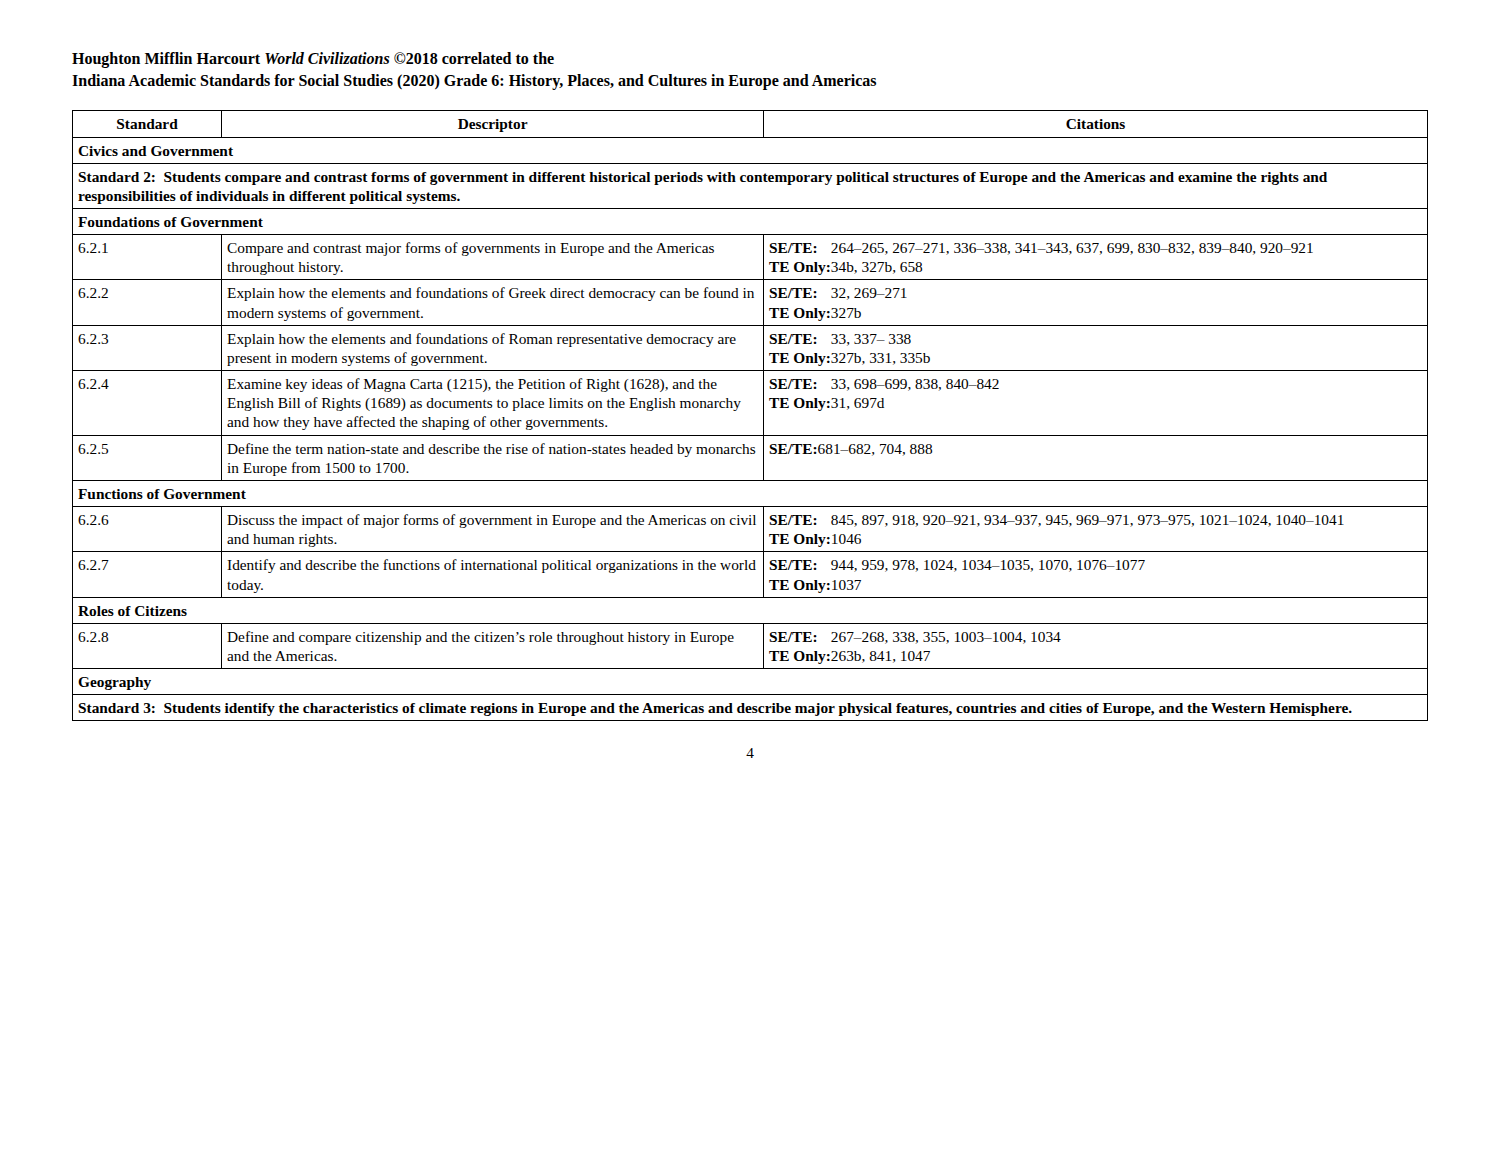Houghton Mifflin Harcourt World Civilizations ©2018 correlated to the
Indiana Academic Standards for Social Studies (2020) Grade 6: History, Places, and Cultures in Europe and Americas
| Standard | Descriptor | Citations |
| --- | --- | --- |
| Civics and Government |
| Standard 2: Students compare and contrast forms of government in different historical periods with contemporary political structures of Europe and the Americas and examine the rights and responsibilities of individuals in different political systems. |
| Foundations of Government |
| 6.2.1 | Compare and contrast major forms of governments in Europe and the Americas throughout history. | / SE/TE: / 264–265, 267–271, 336–338, 341–343, 637, 699, 830–832, 839–840, 920–921 / / TE Only: / 34b, 327b, 658 / |
| 6.2.2 | Explain how the elements and foundations of Greek direct democracy can be found in modern systems of government. | / SE/TE: / 32, 269–271 / / TE Only: / 327b / |
| 6.2.3 | Explain how the elements and foundations of Roman representative democracy are present in modern systems of government. | / SE/TE: / 33, 337– 338 / / TE Only: / 327b, 331, 335b / |
| 6.2.4 | Examine key ideas of Magna Carta (1215), the Petition of Right (1628), and the English Bill of Rights (1689) as documents to place limits on the English monarchy and how they have affected the shaping of other governments. | / SE/TE: / 33, 698–699, 838, 840–842 / / TE Only: / 31, 697d / |
| 6.2.5 | Define the term nation-state and describe the rise of nation-states headed by monarchs in Europe from 1500 to 1700. | / SE/TE: / 681–682, 704, 888 / |
| Functions of Government |
| 6.2.6 | Discuss the impact of major forms of government in Europe and the Americas on civil and human rights. | / SE/TE: / 845, 897, 918, 920–921, 934–937, 945, 969–971, 973–975, 1021–1024, 1040–1041 / / TE Only: / 1046 / |
| 6.2.7 | Identify and describe the functions of international political organizations in the world today. | / SE/TE: / 944, 959, 978, 1024, 1034–1035, 1070, 1076–1077 / / TE Only: / 1037 / |
| Roles of Citizens |
| 6.2.8 | Define and compare citizenship and the citizen’s role throughout history in Europe and the Americas. | / SE/TE: / 267–268, 338, 355, 1003–1004, 1034 / / TE Only: / 263b, 841, 1047 / |
| Geography |
| Standard 3: Students identify the characteristics of climate regions in Europe and the Americas and describe major physical features, countries and cities of Europe, and the Western Hemisphere. |
4